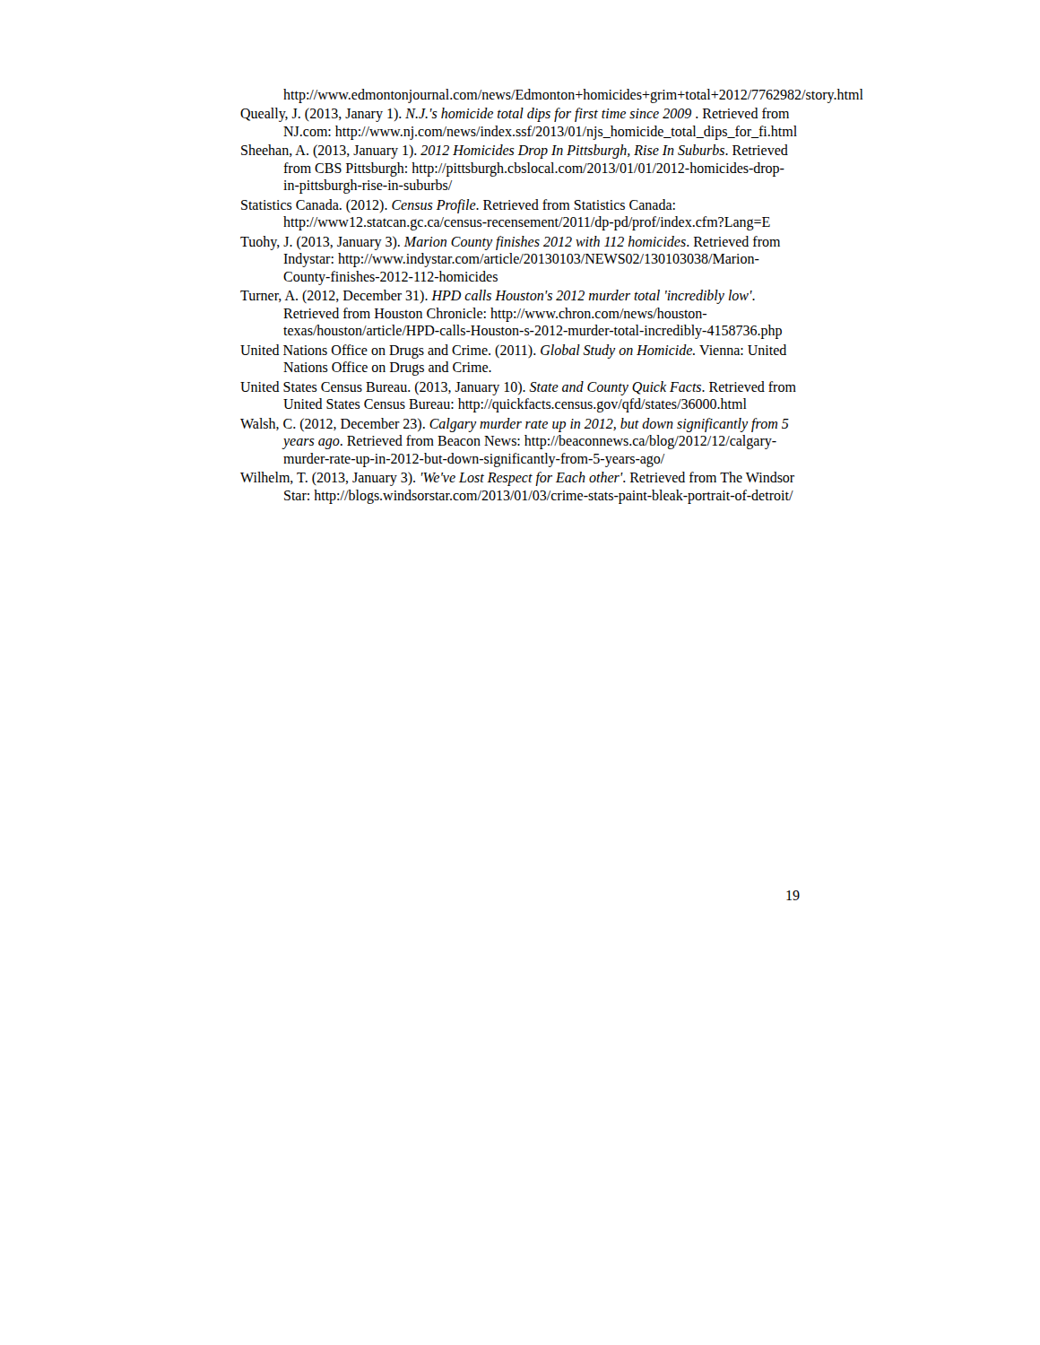http://www.edmontonjournal.com/news/Edmonton+homicides+grim+total+2012/7762982/story.html
Queally, J. (2013, Janary 1). N.J.'s homicide total dips for first time since 2009 . Retrieved from NJ.com: http://www.nj.com/news/index.ssf/2013/01/njs_homicide_total_dips_for_fi.html
Sheehan, A. (2013, January 1). 2012 Homicides Drop In Pittsburgh, Rise In Suburbs. Retrieved from CBS Pittsburgh: http://pittsburgh.cbslocal.com/2013/01/01/2012-homicides-drop-in-pittsburgh-rise-in-suburbs/
Statistics Canada. (2012). Census Profile. Retrieved from Statistics Canada: http://www12.statcan.gc.ca/census-recensement/2011/dp-pd/prof/index.cfm?Lang=E
Tuohy, J. (2013, January 3). Marion County finishes 2012 with 112 homicides. Retrieved from Indystar: http://www.indystar.com/article/20130103/NEWS02/130103038/Marion-County-finishes-2012-112-homicides
Turner, A. (2012, December 31). HPD calls Houston's 2012 murder total 'incredibly low'. Retrieved from Houston Chronicle: http://www.chron.com/news/houston-texas/houston/article/HPD-calls-Houston-s-2012-murder-total-incredibly-4158736.php
United Nations Office on Drugs and Crime. (2011). Global Study on Homicide. Vienna: United Nations Office on Drugs and Crime.
United States Census Bureau. (2013, January 10). State and County Quick Facts. Retrieved from United States Census Bureau: http://quickfacts.census.gov/qfd/states/36000.html
Walsh, C. (2012, December 23). Calgary murder rate up in 2012, but down significantly from 5 years ago. Retrieved from Beacon News: http://beaconnews.ca/blog/2012/12/calgary-murder-rate-up-in-2012-but-down-significantly-from-5-years-ago/
Wilhelm, T. (2013, January 3). 'We've Lost Respect for Each other'. Retrieved from The Windsor Star: http://blogs.windsorstar.com/2013/01/03/crime-stats-paint-bleak-portrait-of-detroit/
19